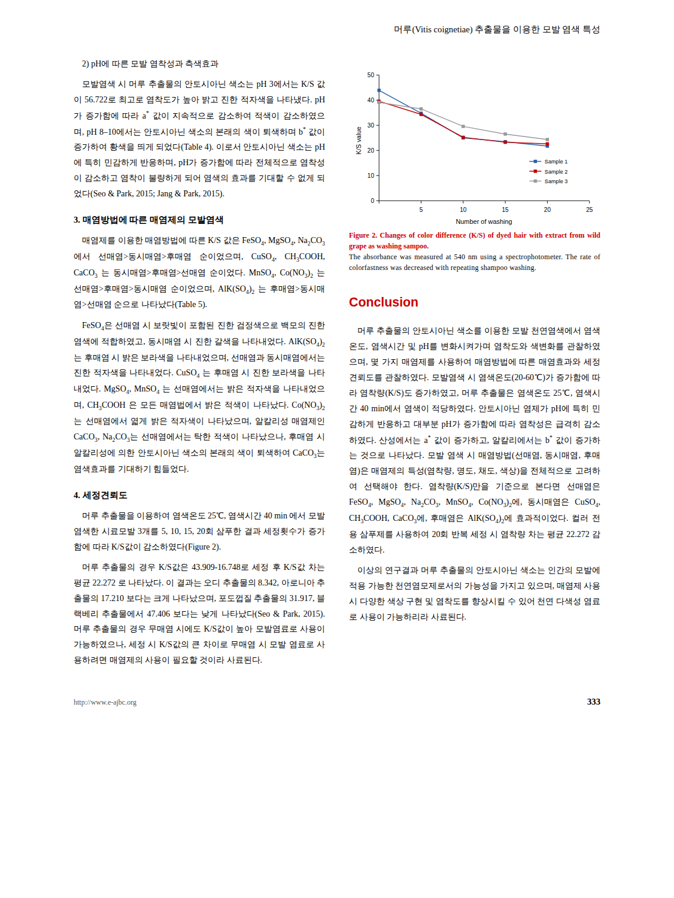머루(Vitis coignetiae) 추출물을 이용한 모발 염색 특성
2) pH에 따른 모발 염착성과 측색효과
모발염색 시 머루 추출물의 안토시아닌 색소는 pH 3에서는 K/S 값이 56.722로 최고로 염착도가 높아 밝고 진한 적자색을 나타냈다. pH가 증가함에 따라 a* 값이 지속적으로 감소하여 적색이 감소하였으며, pH 8–10에서는 안토시아닌 색소의 본래의 색이 퇴색하며 b* 값이 증가하여 황색을 띄게 되었다(Table 4). 이로서 안토시아닌 색소는 pH에 특히 민감하게 반응하며, pH가 증가함에 따라 전체적으로 염착성이 감소하고 염착이 불량하게 되어 염색의 효과를 기대할 수 없게 되었다(Seo & Park, 2015; Jang & Park, 2015).
3. 매염방법에 따른 매염제의 모발염색
매염제를 이용한 매염방법에 따른 K/S 값은 FeSO4, MgSO4, Na2CO3 에서 선매염>동시매염>후매염 순이었으며, CuSO4, CH3COOH, CaCO3 는 동시매염>후매염>선매염 순이었다. MnSO4, Co(NO3)2 는 선매염>후매염>동시매염 순이었으며, AlK(SO4)2 는 후매염>동시매염>선매염 순으로 나타났다(Table 5).
FeSO4은 선매염 시 보랏빛이 포함된 진한 검정색으로 백모의 진한 염색에 적합하였고, 동시매염 시 진한 갈색을 나타내었다. AlK(SO4)2 는 후매염 시 밝은 보라색을 나타내었으며, 선매염과 동시매염에서는 진한 적자색을 나타내었다. CuSO4 는 후매염 시 진한 보라색을 나타내었다. MgSO4, MnSO4 는 선매염에서는 밝은 적자색을 나타내었으며, CH3COOH 은 모든 매염법에서 밝은 적색이 나타났다. Co(NO3)2 는 선매염에서 엷게 밝은 적자색이 나타났으며, 알칼리성 매염제인 CaCO3, Na2CO3는 선매염에서는 탁한 적색이 나타났으나, 후매염 시 알칼리성에 의한 안토시아닌 색소의 본래의 색이 퇴색하여 CaCO3는 염색효과를 기대하기 힘들었다.
4. 세정견뢰도
머루 추출물을 이용하여 염색온도 25℃, 염색시간 40 min 에서 모발염색한 시료모발 3개를 5, 10, 15, 20회 삼푸한 결과 세정횟수가 증가함에 따라 K/S값이 감소하였다(Figure 2).
머루 추출물의 경우 K/S값은 43.909-16.748로 세정 후 K/S값 차는 평균 22.272 로 나타났다. 이 결과는 오디 추출물의 8.342, 아로니아 추출물의 17.210 보다는 크게 나타났으며, 포도껍질 추출물의 31.917, 블랙베리 추출물에서 47.406 보다는 낮게 나타났다(Seo & Park, 2015). 머루 추출물의 경우 무매염 시에도 K/S값이 높아 모발염료로 사용이 가능하였으나, 세정 시 K/S값의 큰 차이로 무매염 시 모발 염료로 사용하려면 매염제의 사용이 필요할 것이라 사료된다.
0 10 20 30 40 50 5 10 15 20 25 K/S value Number of washing Sample 1 Sample 2 Sample 3
Figure 2. Changes of color difference (K/S) of dyed hair with extract from wild grape as washing sampoo.
The absorbance was measured at 540 nm using a spectrophotometer. The rate of colorfastness was decreased with repeating shampoo washing.
Conclusion
머루 추출물의 안토시아닌 색소를 이용한 모발 천연염색에서 염색온도, 염색시간 및 pH를 변화시켜가며 염착도와 색변화를 관찰하였으며, 몇 가지 매염제를 사용하여 매염방법에 따른 매염효과와 세정견뢰도를 관찰하였다. 모발염색 시 염색온도(20-60℃)가 증가함에 따라 염착량(K/S)도 증가하였고, 머루 추출물은 염색온도 25℃, 염색시간 40 min에서 염색이 적당하였다. 안토시아닌 염제가 pH에 특히 민감하게 반응하고 대부분 pH가 증가함에 따라 염착성은 급격히 감소하였다. 산성에서는 a* 값이 증가하고, 알칼리에서는 b* 값이 증가하는 것으로 나타났다. 모발 염색 시 매염방법(선매염, 동시매염, 후매염)은 매염제의 특성(염착량, 명도, 채도, 색상)을 전체적으로 고려하여 선택해야 한다. 염착량(K/S)만을 기준으로 본다면 선매염은 FeSO4, MgSO4, Na2CO3, MnSO4, Co(NO3)2에, 동시매염은 CuSO4, CH3COOH, CaCO3에, 후매염은 AlK(SO4)2에 효과적이었다. 컬러 전용 삼푸제를 사용하여 20회 반복 세정 시 염착량 차는 평균 22.272 감소하였다.
이상의 연구결과 머루 추출물의 안토시아닌 색소는 인간의 모발에 적용 가능한 천연염모제로서의 가능성을 가지고 있으며, 매염제 사용시 다양한 색상 구현 및 염착도를 향상시킬 수 있어 천연 다색성 염료로 사용이 가능하리라 사료된다.
http://www.e-ajbc.org
333